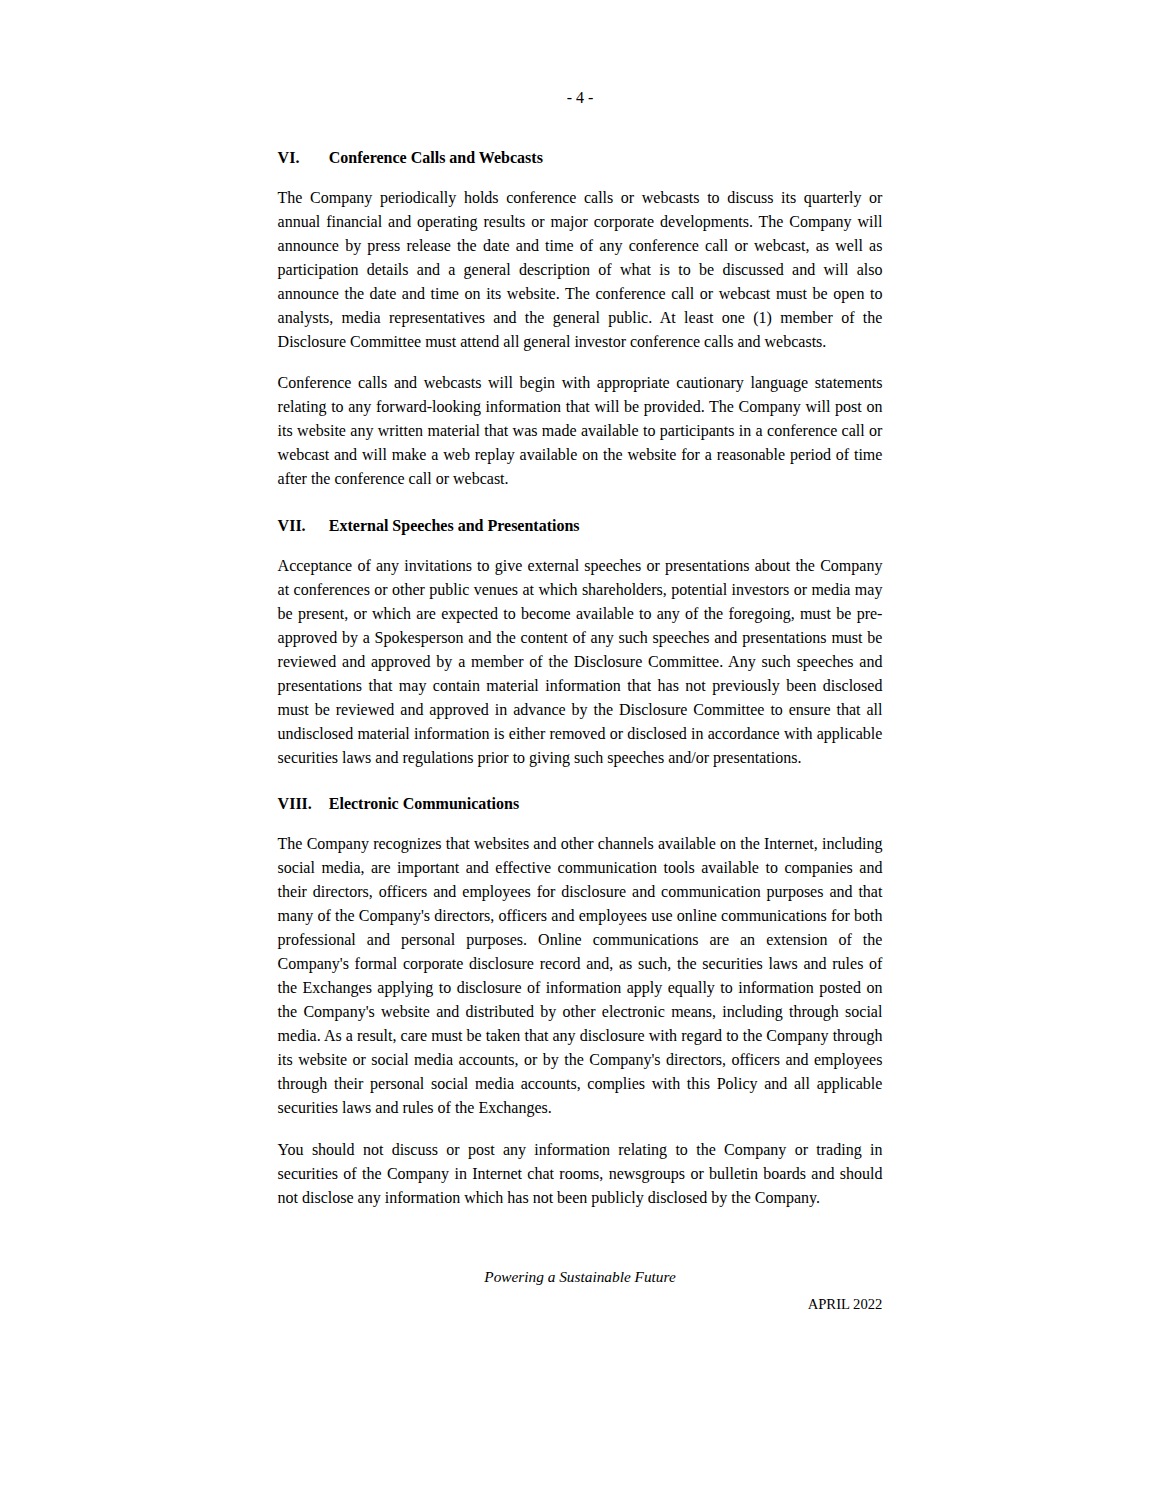- 4 -
VI. Conference Calls and Webcasts
The Company periodically holds conference calls or webcasts to discuss its quarterly or annual financial and operating results or major corporate developments. The Company will announce by press release the date and time of any conference call or webcast, as well as participation details and a general description of what is to be discussed and will also announce the date and time on its website. The conference call or webcast must be open to analysts, media representatives and the general public. At least one (1) member of the Disclosure Committee must attend all general investor conference calls and webcasts.
Conference calls and webcasts will begin with appropriate cautionary language statements relating to any forward-looking information that will be provided. The Company will post on its website any written material that was made available to participants in a conference call or webcast and will make a web replay available on the website for a reasonable period of time after the conference call or webcast.
VII. External Speeches and Presentations
Acceptance of any invitations to give external speeches or presentations about the Company at conferences or other public venues at which shareholders, potential investors or media may be present, or which are expected to become available to any of the foregoing, must be pre-approved by a Spokesperson and the content of any such speeches and presentations must be reviewed and approved by a member of the Disclosure Committee. Any such speeches and presentations that may contain material information that has not previously been disclosed must be reviewed and approved in advance by the Disclosure Committee to ensure that all undisclosed material information is either removed or disclosed in accordance with applicable securities laws and regulations prior to giving such speeches and/or presentations.
VIII. Electronic Communications
The Company recognizes that websites and other channels available on the Internet, including social media, are important and effective communication tools available to companies and their directors, officers and employees for disclosure and communication purposes and that many of the Company's directors, officers and employees use online communications for both professional and personal purposes. Online communications are an extension of the Company's formal corporate disclosure record and, as such, the securities laws and rules of the Exchanges applying to disclosure of information apply equally to information posted on the Company's website and distributed by other electronic means, including through social media. As a result, care must be taken that any disclosure with regard to the Company through its website or social media accounts, or by the Company's directors, officers and employees through their personal social media accounts, complies with this Policy and all applicable securities laws and rules of the Exchanges.
You should not discuss or post any information relating to the Company or trading in securities of the Company in Internet chat rooms, newsgroups or bulletin boards and should not disclose any information which has not been publicly disclosed by the Company.
Powering a Sustainable Future
APRIL 2022